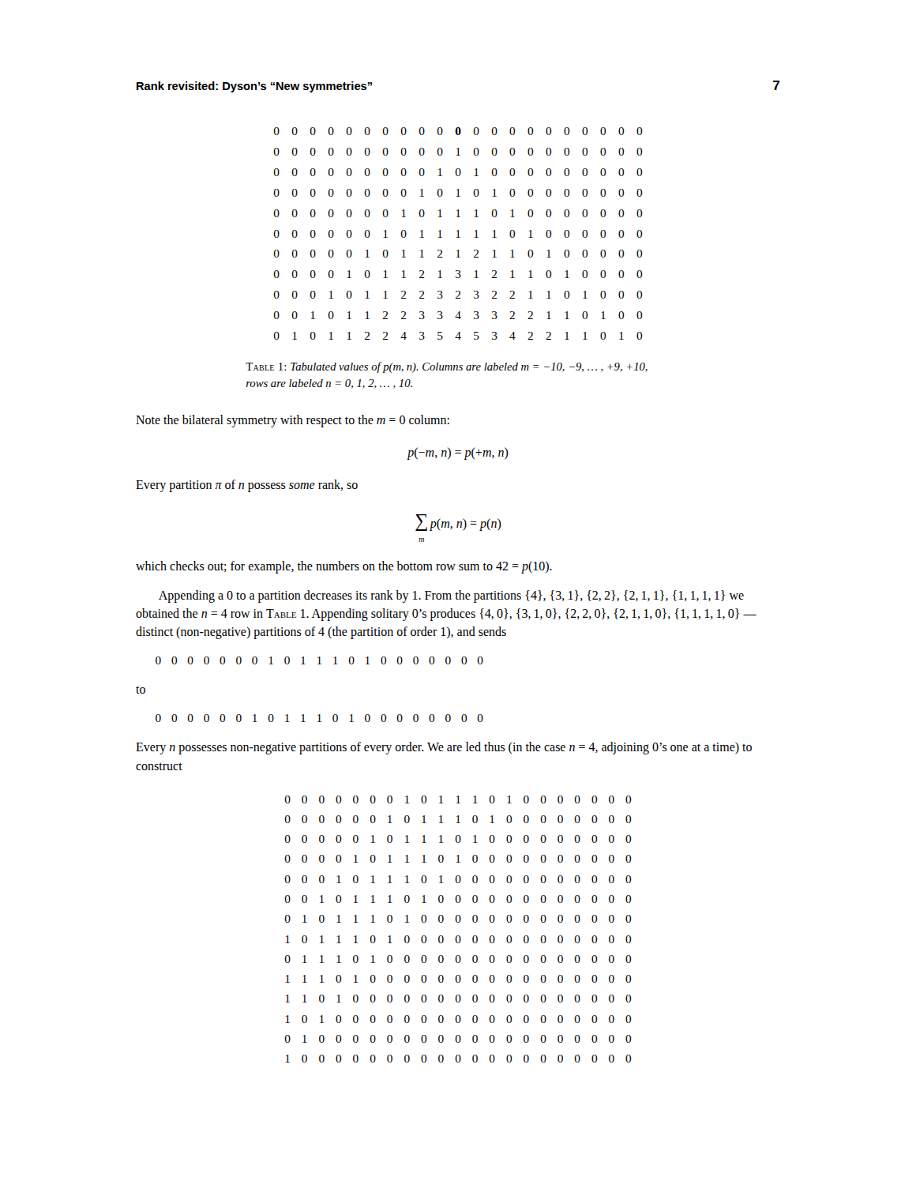Rank revisited: Dyson’s “New symmetries” 7
| 0 | 0 | 0 | 0 | 0 | 0 | 0 | 0 | 0 | 0 | 0 | 0 | 0 | 0 | 0 | 0 | 0 | 0 | 0 | 0 | 0 |
| 0 | 0 | 0 | 0 | 0 | 0 | 0 | 0 | 0 | 0 | 1 | 0 | 0 | 0 | 0 | 0 | 0 | 0 | 0 | 0 | 0 |
| 0 | 0 | 0 | 0 | 0 | 0 | 0 | 0 | 0 | 1 | 0 | 1 | 0 | 0 | 0 | 0 | 0 | 0 | 0 | 0 | 0 |
| 0 | 0 | 0 | 0 | 0 | 0 | 0 | 0 | 1 | 0 | 1 | 0 | 1 | 0 | 0 | 0 | 0 | 0 | 0 | 0 | 0 |
| 0 | 0 | 0 | 0 | 0 | 0 | 0 | 1 | 0 | 1 | 1 | 1 | 0 | 1 | 0 | 0 | 0 | 0 | 0 | 0 | 0 |
| 0 | 0 | 0 | 0 | 0 | 0 | 1 | 0 | 1 | 1 | 1 | 1 | 1 | 0 | 1 | 0 | 0 | 0 | 0 | 0 | 0 |
| 0 | 0 | 0 | 0 | 0 | 1 | 0 | 1 | 1 | 2 | 1 | 2 | 1 | 1 | 0 | 1 | 0 | 0 | 0 | 0 | 0 |
| 0 | 0 | 0 | 0 | 1 | 0 | 1 | 1 | 2 | 1 | 3 | 1 | 2 | 1 | 1 | 0 | 1 | 0 | 0 | 0 | 0 |
| 0 | 0 | 0 | 1 | 0 | 1 | 1 | 2 | 2 | 3 | 2 | 3 | 2 | 2 | 1 | 1 | 0 | 1 | 0 | 0 | 0 |
| 0 | 0 | 1 | 0 | 1 | 1 | 2 | 2 | 3 | 3 | 4 | 3 | 3 | 2 | 2 | 1 | 1 | 0 | 1 | 0 | 0 |
| 0 | 1 | 0 | 1 | 1 | 2 | 2 | 4 | 3 | 5 | 4 | 5 | 3 | 4 | 2 | 2 | 1 | 1 | 0 | 1 | 0 |
Table 1: Tabulated values of p(m, n). Columns are labeled m = −10, −9, … , +9, +10, rows are labeled n = 0, 1, 2, … , 10.
Note the bilateral symmetry with respect to the m = 0 column:
p(−m, n) = p(+m, n)
Every partition π of n possess some rank, so
∑m p(m, n) = p(n)
which checks out; for example, the numbers on the bottom row sum to 42 = p(10).
Appending a 0 to a partition decreases its rank by 1. From the partitions {4}, {3, 1}, {2, 2}, {2, 1, 1}, {1, 1, 1, 1} we obtained the n = 4 row in Table 1. Appending solitary 0’s produces {4, 0}, {3, 1, 0}, {2, 2, 0}, {2, 1, 1, 0}, {1, 1, 1, 1, 0} —distinct (non-negative) partitions of 4 (the partition of order 1), and sends
0 0 0 0 0 0 0 1 0 1 1 1 0 1 0 0 0 0 0 0 0
to
0 0 0 0 0 0 1 0 1 1 1 0 1 0 0 0 0 0 0 0 0
Every n possesses non-negative partitions of every order. We are led thus (in the case n = 4, adjoining 0’s one at a time) to construct
| 0 | 0 | 0 | 0 | 0 | 0 | 0 | 1 | 0 | 1 | 1 | 1 | 0 | 1 | 0 | 0 | 0 | 0 | 0 | 0 | 0 |
| 0 | 0 | 0 | 0 | 0 | 0 | 1 | 0 | 1 | 1 | 1 | 0 | 1 | 0 | 0 | 0 | 0 | 0 | 0 | 0 | 0 |
| 0 | 0 | 0 | 0 | 0 | 1 | 0 | 1 | 1 | 1 | 0 | 1 | 0 | 0 | 0 | 0 | 0 | 0 | 0 | 0 | 0 |
| 0 | 0 | 0 | 0 | 1 | 0 | 1 | 1 | 1 | 0 | 1 | 0 | 0 | 0 | 0 | 0 | 0 | 0 | 0 | 0 | 0 |
| 0 | 0 | 0 | 1 | 0 | 1 | 1 | 1 | 0 | 1 | 0 | 0 | 0 | 0 | 0 | 0 | 0 | 0 | 0 | 0 | 0 |
| 0 | 0 | 1 | 0 | 1 | 1 | 1 | 0 | 1 | 0 | 0 | 0 | 0 | 0 | 0 | 0 | 0 | 0 | 0 | 0 | 0 |
| 0 | 1 | 0 | 1 | 1 | 1 | 0 | 1 | 0 | 0 | 0 | 0 | 0 | 0 | 0 | 0 | 0 | 0 | 0 | 0 | 0 |
| 1 | 0 | 1 | 1 | 1 | 0 | 1 | 0 | 0 | 0 | 0 | 0 | 0 | 0 | 0 | 0 | 0 | 0 | 0 | 0 | 0 |
| 0 | 1 | 1 | 1 | 0 | 1 | 0 | 0 | 0 | 0 | 0 | 0 | 0 | 0 | 0 | 0 | 0 | 0 | 0 | 0 | 0 |
| 1 | 1 | 1 | 0 | 1 | 0 | 0 | 0 | 0 | 0 | 0 | 0 | 0 | 0 | 0 | 0 | 0 | 0 | 0 | 0 | 0 |
| 1 | 1 | 0 | 1 | 0 | 0 | 0 | 0 | 0 | 0 | 0 | 0 | 0 | 0 | 0 | 0 | 0 | 0 | 0 | 0 | 0 |
| 1 | 0 | 1 | 0 | 0 | 0 | 0 | 0 | 0 | 0 | 0 | 0 | 0 | 0 | 0 | 0 | 0 | 0 | 0 | 0 | 0 |
| 0 | 1 | 0 | 0 | 0 | 0 | 0 | 0 | 0 | 0 | 0 | 0 | 0 | 0 | 0 | 0 | 0 | 0 | 0 | 0 | 0 |
| 1 | 0 | 0 | 0 | 0 | 0 | 0 | 0 | 0 | 0 | 0 | 0 | 0 | 0 | 0 | 0 | 0 | 0 | 0 | 0 | 0 |